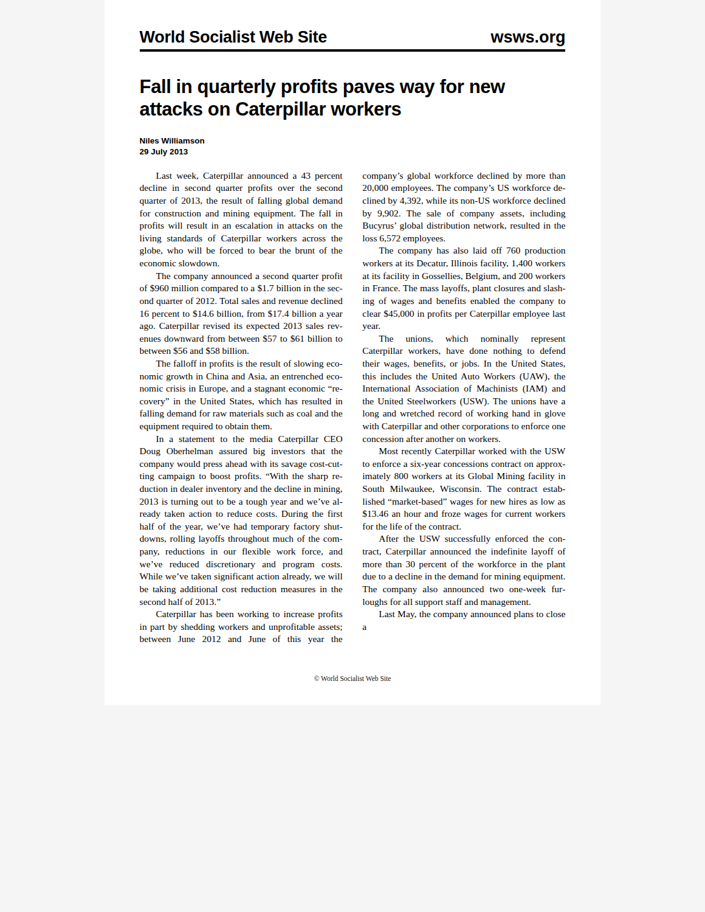World Socialist Web Site
wsws.org
Fall in quarterly profits paves way for new attacks on Caterpillar workers
Niles Williamson 29 July 2013
Last week, Caterpillar announced a 43 percent decline in second quarter profits over the second quarter of 2013, the result of falling global demand for construction and mining equipment. The fall in profits will result in an escalation in attacks on the living standards of Caterpillar workers across the globe, who will be forced to bear the brunt of the economic slowdown.
The company announced a second quarter profit of $960 million compared to a $1.7 billion in the second quarter of 2012. Total sales and revenue declined 16 percent to $14.6 billion, from $17.4 billion a year ago. Caterpillar revised its expected 2013 sales revenues downward from between $57 to $61 billion to between $56 and $58 billion.
The falloff in profits is the result of slowing economic growth in China and Asia, an entrenched economic crisis in Europe, and a stagnant economic “recovery” in the United States, which has resulted in falling demand for raw materials such as coal and the equipment required to obtain them.
In a statement to the media Caterpillar CEO Doug Oberhelman assured big investors that the company would press ahead with its savage cost-cutting campaign to boost profits. “With the sharp reduction in dealer inventory and the decline in mining, 2013 is turning out to be a tough year and we’ve already taken action to reduce costs. During the first half of the year, we’ve had temporary factory shutdowns, rolling layoffs throughout much of the company, reductions in our flexible work force, and we’ve reduced discretionary and program costs. While we’ve taken significant action already, we will be taking additional cost reduction measures in the second half of 2013.”
Caterpillar has been working to increase profits in part by shedding workers and unprofitable assets; between June 2012 and June of this year the company’s global workforce declined by more than 20,000 employees. The company’s US workforce declined by 4,392, while its non-US workforce declined by 9,902. The sale of company assets, including Bucyrus’ global distribution network, resulted in the loss 6,572 employees.
The company has also laid off 760 production workers at its Decatur, Illinois facility, 1,400 workers at its facility in Gossellies, Belgium, and 200 workers in France. The mass layoffs, plant closures and slashing of wages and benefits enabled the company to clear $45,000 in profits per Caterpillar employee last year.
The unions, which nominally represent Caterpillar workers, have done nothing to defend their wages, benefits, or jobs. In the United States, this includes the United Auto Workers (UAW), the International Association of Machinists (IAM) and the United Steelworkers (USW). The unions have a long and wretched record of working hand in glove with Caterpillar and other corporations to enforce one concession after another on workers.
Most recently Caterpillar worked with the USW to enforce a six-year concessions contract on approximately 800 workers at its Global Mining facility in South Milwaukee, Wisconsin. The contract established “market-based” wages for new hires as low as $13.46 an hour and froze wages for current workers for the life of the contract.
After the USW successfully enforced the contract, Caterpillar announced the indefinite layoff of more than 30 percent of the workforce in the plant due to a decline in the demand for mining equipment. The company also announced two one-week furloughs for all support staff and management.
Last May, the company announced plans to close a
© World Socialist Web Site